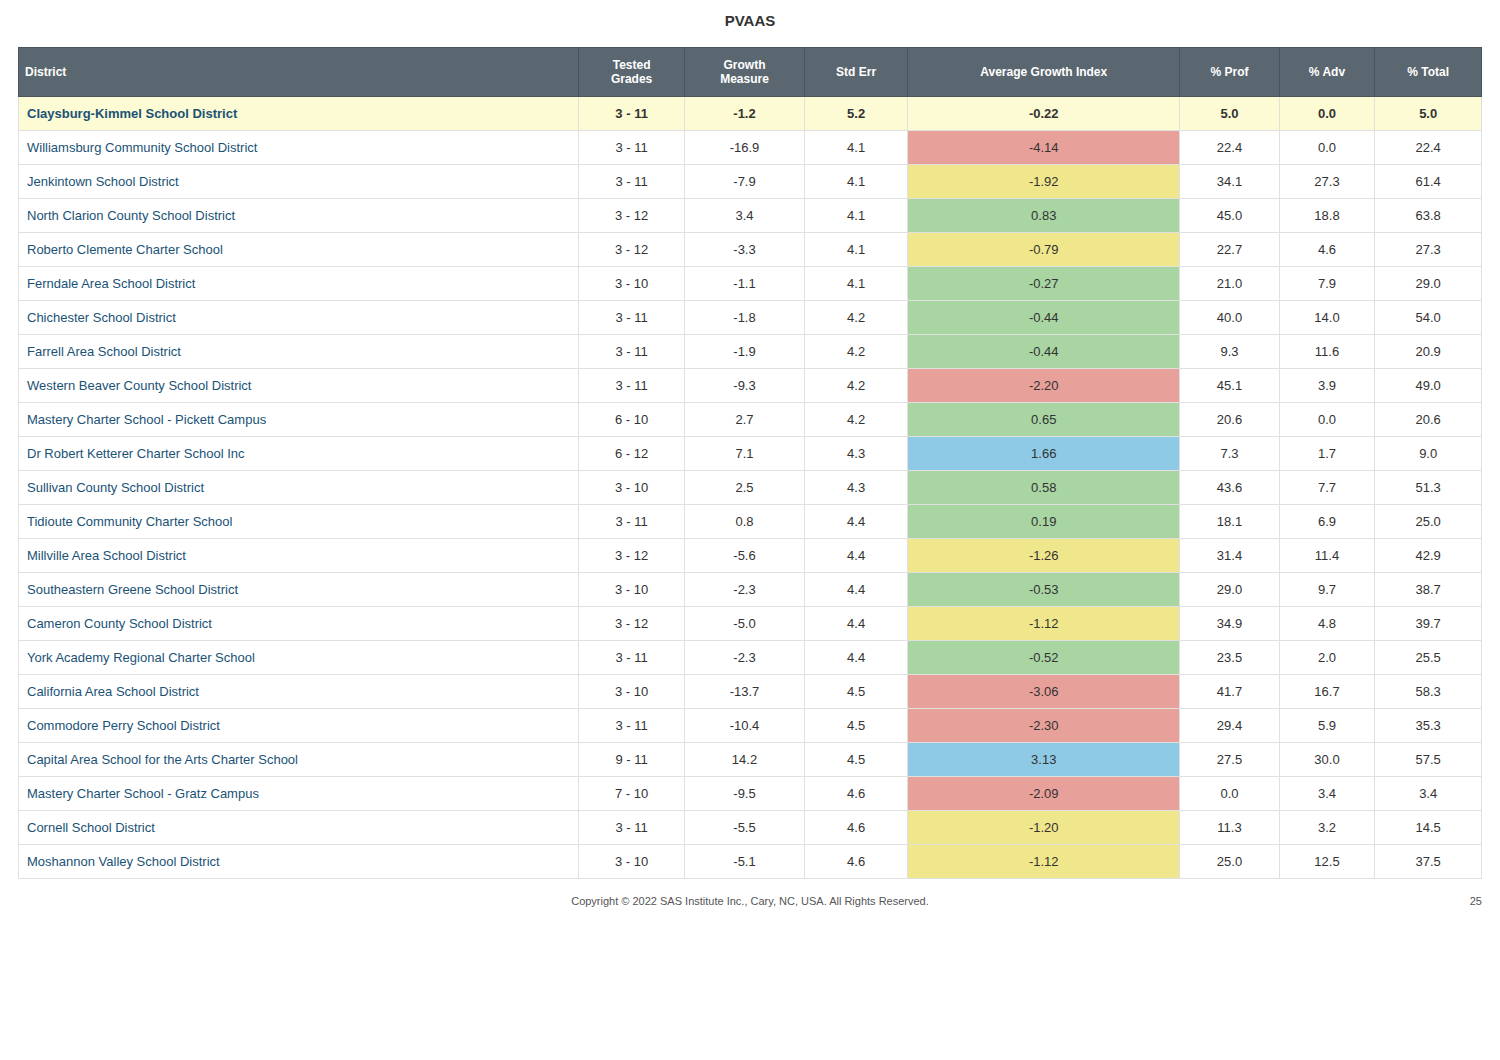PVAAS
| District | Tested Grades | Growth Measure | Std Err | Average Growth Index | % Prof | % Adv | % Total |
| --- | --- | --- | --- | --- | --- | --- | --- |
| Claysburg-Kimmel School District | 3 - 11 | -1.2 | 5.2 | -0.22 | 5.0 | 0.0 | 5.0 |
| Williamsburg Community School District | 3 - 11 | -16.9 | 4.1 | -4.14 | 22.4 | 0.0 | 22.4 |
| Jenkintown School District | 3 - 11 | -7.9 | 4.1 | -1.92 | 34.1 | 27.3 | 61.4 |
| North Clarion County School District | 3 - 12 | 3.4 | 4.1 | 0.83 | 45.0 | 18.8 | 63.8 |
| Roberto Clemente Charter School | 3 - 12 | -3.3 | 4.1 | -0.79 | 22.7 | 4.6 | 27.3 |
| Ferndale Area School District | 3 - 10 | -1.1 | 4.1 | -0.27 | 21.0 | 7.9 | 29.0 |
| Chichester School District | 3 - 11 | -1.8 | 4.2 | -0.44 | 40.0 | 14.0 | 54.0 |
| Farrell Area School District | 3 - 11 | -1.9 | 4.2 | -0.44 | 9.3 | 11.6 | 20.9 |
| Western Beaver County School District | 3 - 11 | -9.3 | 4.2 | -2.20 | 45.1 | 3.9 | 49.0 |
| Mastery Charter School - Pickett Campus | 6 - 10 | 2.7 | 4.2 | 0.65 | 20.6 | 0.0 | 20.6 |
| Dr Robert Ketterer Charter School Inc | 6 - 12 | 7.1 | 4.3 | 1.66 | 7.3 | 1.7 | 9.0 |
| Sullivan County School District | 3 - 10 | 2.5 | 4.3 | 0.58 | 43.6 | 7.7 | 51.3 |
| Tidioute Community Charter School | 3 - 11 | 0.8 | 4.4 | 0.19 | 18.1 | 6.9 | 25.0 |
| Millville Area School District | 3 - 12 | -5.6 | 4.4 | -1.26 | 31.4 | 11.4 | 42.9 |
| Southeastern Greene School District | 3 - 10 | -2.3 | 4.4 | -0.53 | 29.0 | 9.7 | 38.7 |
| Cameron County School District | 3 - 12 | -5.0 | 4.4 | -1.12 | 34.9 | 4.8 | 39.7 |
| York Academy Regional Charter School | 3 - 11 | -2.3 | 4.4 | -0.52 | 23.5 | 2.0 | 25.5 |
| California Area School District | 3 - 10 | -13.7 | 4.5 | -3.06 | 41.7 | 16.7 | 58.3 |
| Commodore Perry School District | 3 - 11 | -10.4 | 4.5 | -2.30 | 29.4 | 5.9 | 35.3 |
| Capital Area School for the Arts Charter School | 9 - 11 | 14.2 | 4.5 | 3.13 | 27.5 | 30.0 | 57.5 |
| Mastery Charter School - Gratz Campus | 7 - 10 | -9.5 | 4.6 | -2.09 | 0.0 | 3.4 | 3.4 |
| Cornell School District | 3 - 11 | -5.5 | 4.6 | -1.20 | 11.3 | 3.2 | 14.5 |
| Moshannon Valley School District | 3 - 10 | -5.1 | 4.6 | -1.12 | 25.0 | 12.5 | 37.5 |
Copyright © 2022 SAS Institute Inc., Cary, NC, USA. All Rights Reserved. 25